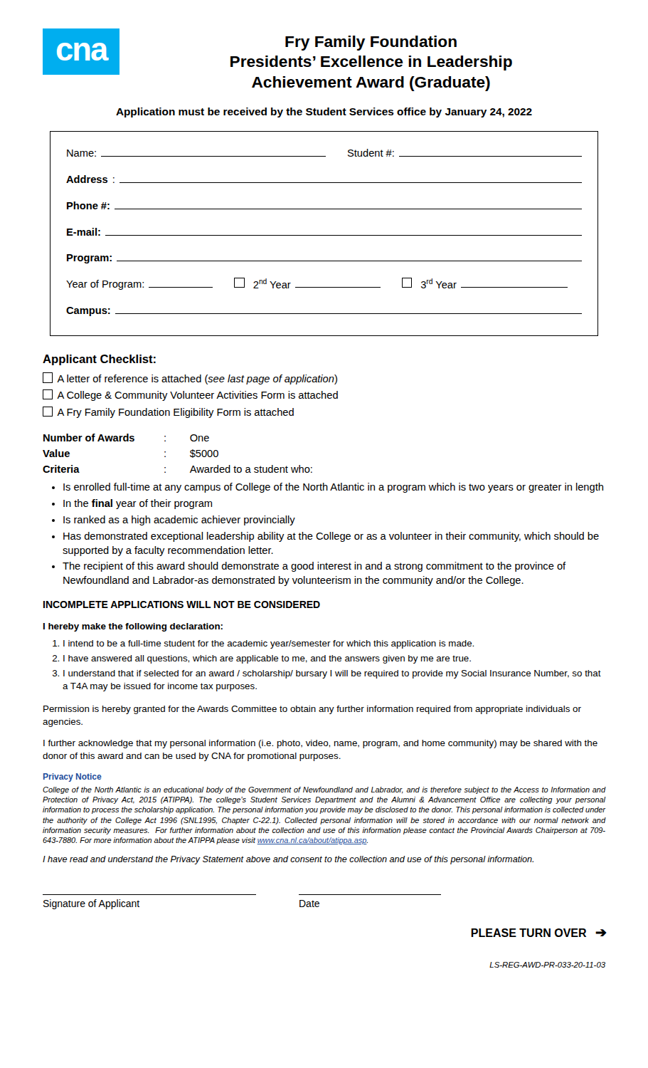cna
Fry Family Foundation
Presidents’ Excellence in Leadership
Achievement Award (Graduate)
Application must be received by the Student Services office by January 24, 2022
Name:
Student #:
Address:
Phone #:
E-mail:
Program:
Year of Program:
2nd Year
3rd Year
Campus:
Applicant Checklist:
A letter of reference is attached (see last page of application)
A College & Community Volunteer Activities Form is attached
A Fry Family Foundation Eligibility Form is attached
Number of Awards: One
Value: $5000
Criteria: Awarded to a student who:
Is enrolled full-time at any campus of College of the North Atlantic in a program which is two years or greater in length
In the final year of their program
Is ranked as a high academic achiever provincially
Has demonstrated exceptional leadership ability at the College or as a volunteer in their community, which should be supported by a faculty recommendation letter.
The recipient of this award should demonstrate a good interest in and a strong commitment to the province of Newfoundland and Labrador-as demonstrated by volunteerism in the community and/or the College.
INCOMPLETE APPLICATIONS WILL NOT BE CONSIDERED
I hereby make the following declaration:
I intend to be a full-time student for the academic year/semester for which this application is made.
I have answered all questions, which are applicable to me, and the answers given by me are true.
I understand that if selected for an award / scholarship/ bursary I will be required to provide my Social Insurance Number, so that a T4A may be issued for income tax purposes.
Permission is hereby granted for the Awards Committee to obtain any further information required from appropriate individuals or agencies.
I further acknowledge that my personal information (i.e. photo, video, name, program, and home community) may be shared with the donor of this award and can be used by CNA for promotional purposes.
Privacy Notice
College of the North Atlantic is an educational body of the Government of Newfoundland and Labrador, and is therefore subject to the Access to Information and Protection of Privacy Act, 2015 (ATIPPA). The college’s Student Services Department and the Alumni & Advancement Office are collecting your personal information to process the scholarship application. The personal information you provide may be disclosed to the donor. This personal information is collected under the authority of the College Act 1996 (SNL1995, Chapter C-22.1). Collected personal information will be stored in accordance with our normal network and information security measures. For further information about the collection and use of this information please contact the Provincial Awards Chairperson at 709-643-7880. For more information about the ATIPPA please visit www.cna.nl.ca/about/atippa.asp.
I have read and understand the Privacy Statement above and consent to the collection and use of this personal information.
Signature of Applicant
Date
PLEASE TURN OVER ➔
LS-REG-AWD-PR-033-20-11-03